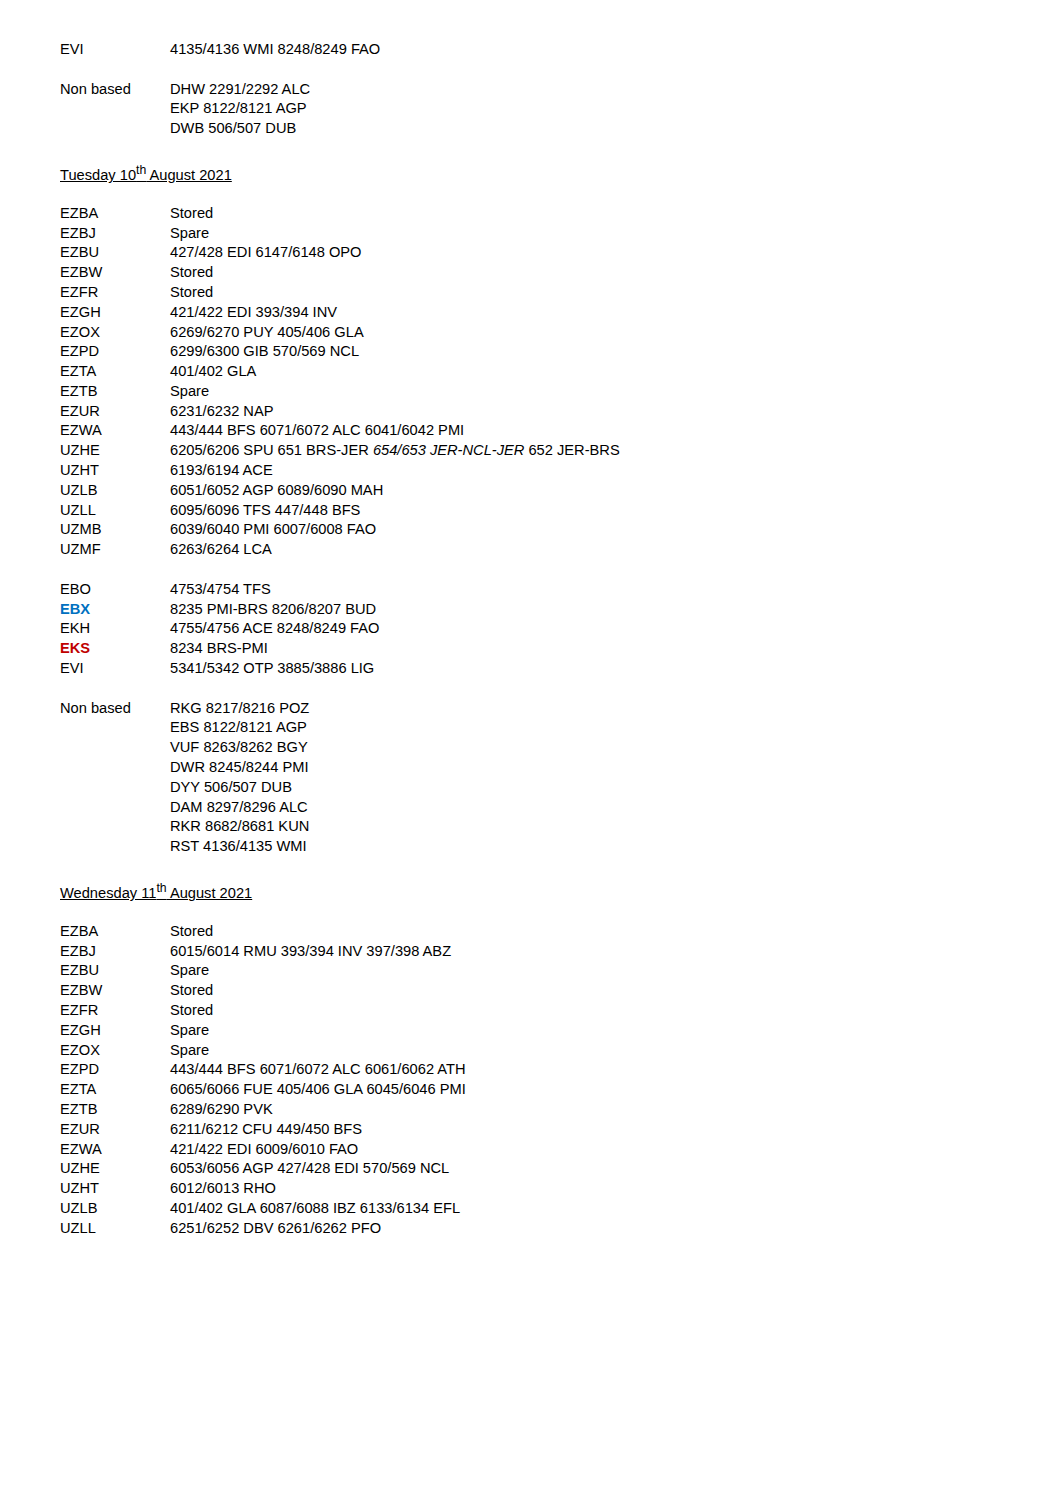EVI
4135/4136 WMI 8248/8249 FAO
Non based
DHW 2291/2292 ALC
EKP 8122/8121 AGP
DWB 506/507 DUB
Tuesday 10th August 2021
EZBA
Stored
EZBJ
Spare
EZBU
427/428 EDI 6147/6148 OPO
EZBW
Stored
EZFR
Stored
EZGH
421/422 EDI 393/394 INV
EZOX
6269/6270 PUY 405/406 GLA
EZPD
6299/6300 GIB 570/569 NCL
EZTA
401/402 GLA
EZTB
Spare
EZUR
6231/6232 NAP
EZWA
443/444 BFS 6071/6072 ALC 6041/6042 PMI
UZHE
6205/6206 SPU 651 BRS-JER 654/653 JER-NCL-JER 652 JER-BRS
UZHT
6193/6194 ACE
UZLB
6051/6052 AGP 6089/6090 MAH
UZLL
6095/6096 TFS 447/448 BFS
UZMB
6039/6040 PMI 6007/6008 FAO
UZMF
6263/6264 LCA
EBO
4753/4754 TFS
EBX
8235 PMI-BRS 8206/8207 BUD
EKH
4755/4756 ACE 8248/8249 FAO
EKS
8234 BRS-PMI
EVI
5341/5342 OTP 3885/3886 LIG
Non based
RKG 8217/8216 POZ
EBS 8122/8121 AGP
VUF 8263/8262 BGY
DWR 8245/8244 PMI
DYY 506/507 DUB
DAM 8297/8296 ALC
RKR 8682/8681 KUN
RST 4136/4135 WMI
Wednesday 11th August 2021
EZBA
Stored
EZBJ
6015/6014 RMU 393/394 INV 397/398 ABZ
EZBU
Spare
EZBW
Stored
EZFR
Stored
EZGH
Spare
EZOX
Spare
EZPD
443/444 BFS 6071/6072 ALC 6061/6062 ATH
EZTA
6065/6066 FUE 405/406 GLA 6045/6046 PMI
EZTB
6289/6290 PVK
EZUR
6211/6212 CFU 449/450 BFS
EZWA
421/422 EDI 6009/6010 FAO
UZHE
6053/6056 AGP 427/428 EDI 570/569 NCL
UZHT
6012/6013 RHO
UZLB
401/402 GLA 6087/6088 IBZ 6133/6134 EFL
UZLL
6251/6252 DBV 6261/6262 PFO